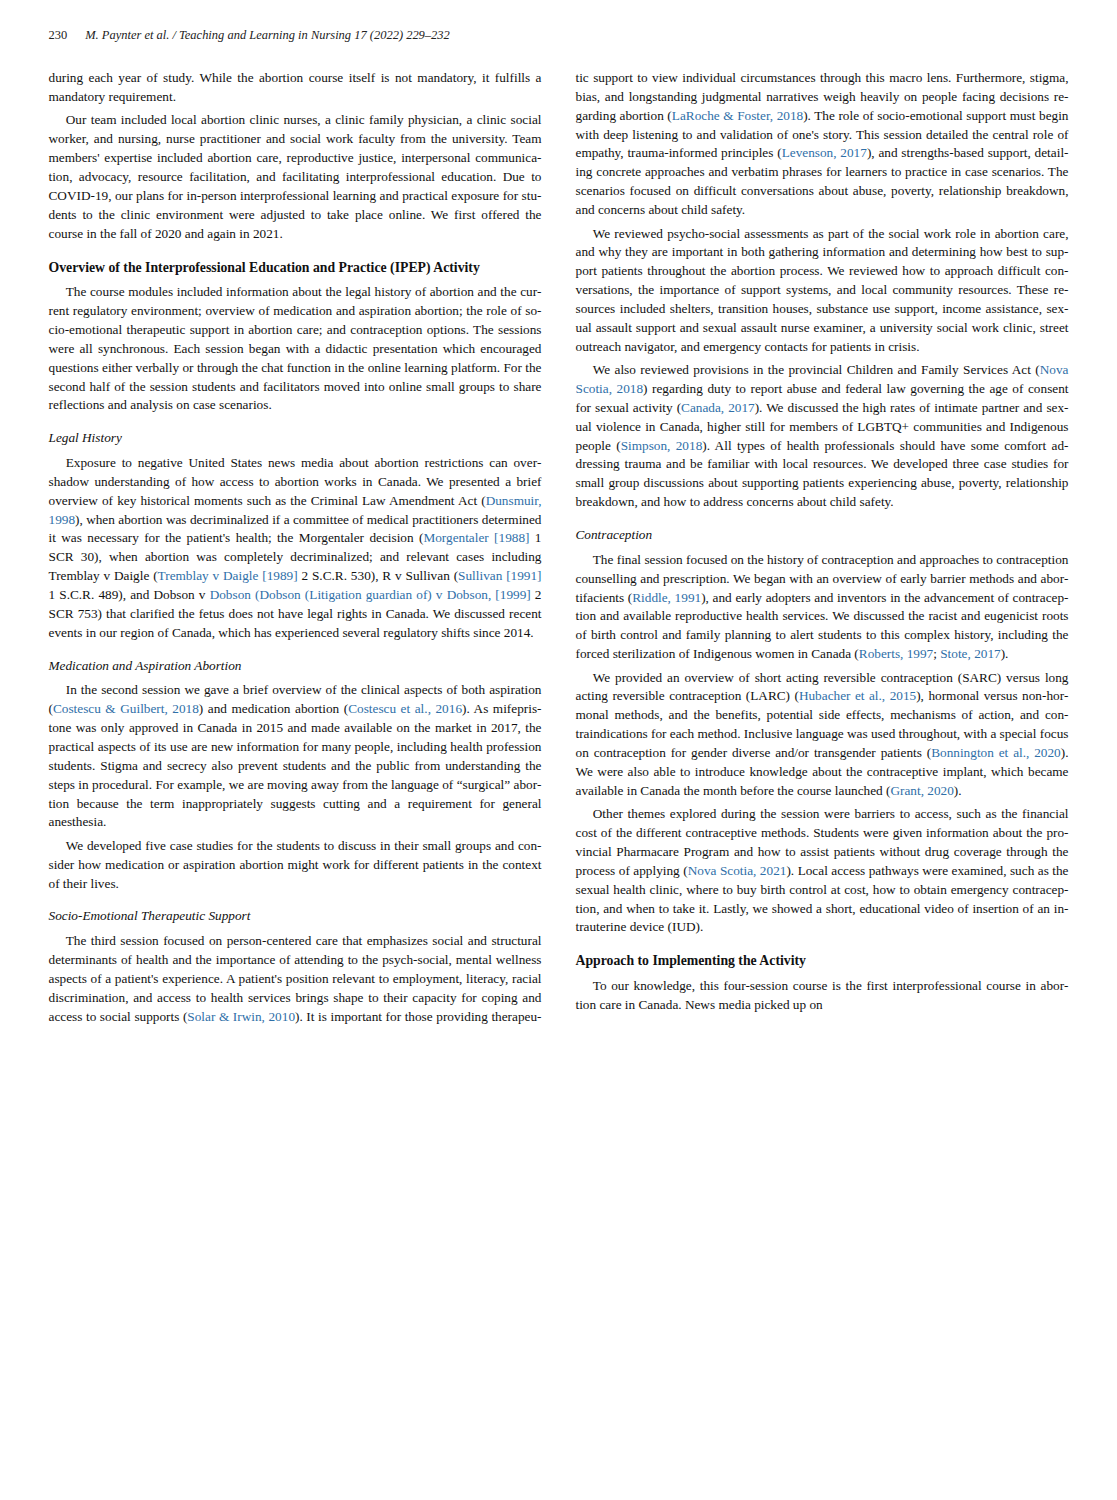230 M. Paynter et al. / Teaching and Learning in Nursing 17 (2022) 229–232
during each year of study. While the abortion course itself is not mandatory, it fulfills a mandatory requirement.
Our team included local abortion clinic nurses, a clinic family physician, a clinic social worker, and nursing, nurse practitioner and social work faculty from the university. Team members' expertise included abortion care, reproductive justice, interpersonal communication, advocacy, resource facilitation, and facilitating interprofessional education. Due to COVID-19, our plans for in-person interprofessional learning and practical exposure for students to the clinic environment were adjusted to take place online. We first offered the course in the fall of 2020 and again in 2021.
Overview of the Interprofessional Education and Practice (IPEP) Activity
The course modules included information about the legal history of abortion and the current regulatory environment; overview of medication and aspiration abortion; the role of socio-emotional therapeutic support in abortion care; and contraception options. The sessions were all synchronous. Each session began with a didactic presentation which encouraged questions either verbally or through the chat function in the online learning platform. For the second half of the session students and facilitators moved into online small groups to share reflections and analysis on case scenarios.
Legal History
Exposure to negative United States news media about abortion restrictions can overshadow understanding of how access to abortion works in Canada. We presented a brief overview of key historical moments such as the Criminal Law Amendment Act (Dunsmuir, 1998), when abortion was decriminalized if a committee of medical practitioners determined it was necessary for the patient's health; the Morgentaler decision (Morgentaler [1988] 1 SCR 30), when abortion was completely decriminalized; and relevant cases including Tremblay v Daigle (Tremblay v Daigle [1989] 2 S.C.R. 530), R v Sullivan (Sullivan [1991] 1 S.C.R. 489), and Dobson v Dobson (Dobson (Litigation guardian of) v Dobson, [1999] 2 SCR 753) that clarified the fetus does not have legal rights in Canada. We discussed recent events in our region of Canada, which has experienced several regulatory shifts since 2014.
Medication and Aspiration Abortion
In the second session we gave a brief overview of the clinical aspects of both aspiration (Costescu & Guilbert, 2018) and medication abortion (Costescu et al., 2016). As mifepristone was only approved in Canada in 2015 and made available on the market in 2017, the practical aspects of its use are new information for many people, including health profession students. Stigma and secrecy also prevent students and the public from understanding the steps in procedural. For example, we are moving away from the language of “surgical” abortion because the term inappropriately suggests cutting and a requirement for general anesthesia.
We developed five case studies for the students to discuss in their small groups and consider how medication or aspiration abortion might work for different patients in the context of their lives.
Socio-Emotional Therapeutic Support
The third session focused on person-centered care that emphasizes social and structural determinants of health and the importance of attending to the psych-social, mental wellness aspects of a patient's experience. A patient's position relevant to employment, literacy, racial discrimination, and access to health services brings shape to their capacity for coping and access to social supports (Solar & Irwin, 2010). It is important for those providing therapeutic support to view individual circumstances through this macro lens. Furthermore, stigma, bias, and longstanding judgmental narratives weigh heavily on people facing decisions regarding abortion (LaRoche & Foster, 2018). The role of socio-emotional support must begin with deep listening to and validation of one's story. This session detailed the central role of empathy, trauma-informed principles (Levenson, 2017), and strengths-based support, detailing concrete approaches and verbatim phrases for learners to practice in case scenarios. The scenarios focused on difficult conversations about abuse, poverty, relationship breakdown, and concerns about child safety.
We reviewed psycho-social assessments as part of the social work role in abortion care, and why they are important in both gathering information and determining how best to support patients throughout the abortion process. We reviewed how to approach difficult conversations, the importance of support systems, and local community resources. These resources included shelters, transition houses, substance use support, income assistance, sexual assault support and sexual assault nurse examiner, a university social work clinic, street outreach navigator, and emergency contacts for patients in crisis.
We also reviewed provisions in the provincial Children and Family Services Act (Nova Scotia, 2018) regarding duty to report abuse and federal law governing the age of consent for sexual activity (Canada, 2017). We discussed the high rates of intimate partner and sexual violence in Canada, higher still for members of LGBTQ+ communities and Indigenous people (Simpson, 2018). All types of health professionals should have some comfort addressing trauma and be familiar with local resources. We developed three case studies for small group discussions about supporting patients experiencing abuse, poverty, relationship breakdown, and how to address concerns about child safety.
Contraception
The final session focused on the history of contraception and approaches to contraception counselling and prescription. We began with an overview of early barrier methods and abortifacients (Riddle, 1991), and early adopters and inventors in the advancement of contraception and available reproductive health services. We discussed the racist and eugenicist roots of birth control and family planning to alert students to this complex history, including the forced sterilization of Indigenous women in Canada (Roberts, 1997; Stote, 2017).
We provided an overview of short acting reversible contraception (SARC) versus long acting reversible contraception (LARC) (Hubacher et al., 2015), hormonal versus non-hormonal methods, and the benefits, potential side effects, mechanisms of action, and contraindications for each method. Inclusive language was used throughout, with a special focus on contraception for gender diverse and/or transgender patients (Bonnington et al., 2020). We were also able to introduce knowledge about the contraceptive implant, which became available in Canada the month before the course launched (Grant, 2020).
Other themes explored during the session were barriers to access, such as the financial cost of the different contraceptive methods. Students were given information about the provincial Pharmacare Program and how to assist patients without drug coverage through the process of applying (Nova Scotia, 2021). Local access pathways were examined, such as the sexual health clinic, where to buy birth control at cost, how to obtain emergency contraception, and when to take it. Lastly, we showed a short, educational video of insertion of an intrauterine device (IUD).
Approach to Implementing the Activity
To our knowledge, this four-session course is the first interprofessional course in abortion care in Canada. News media picked up on